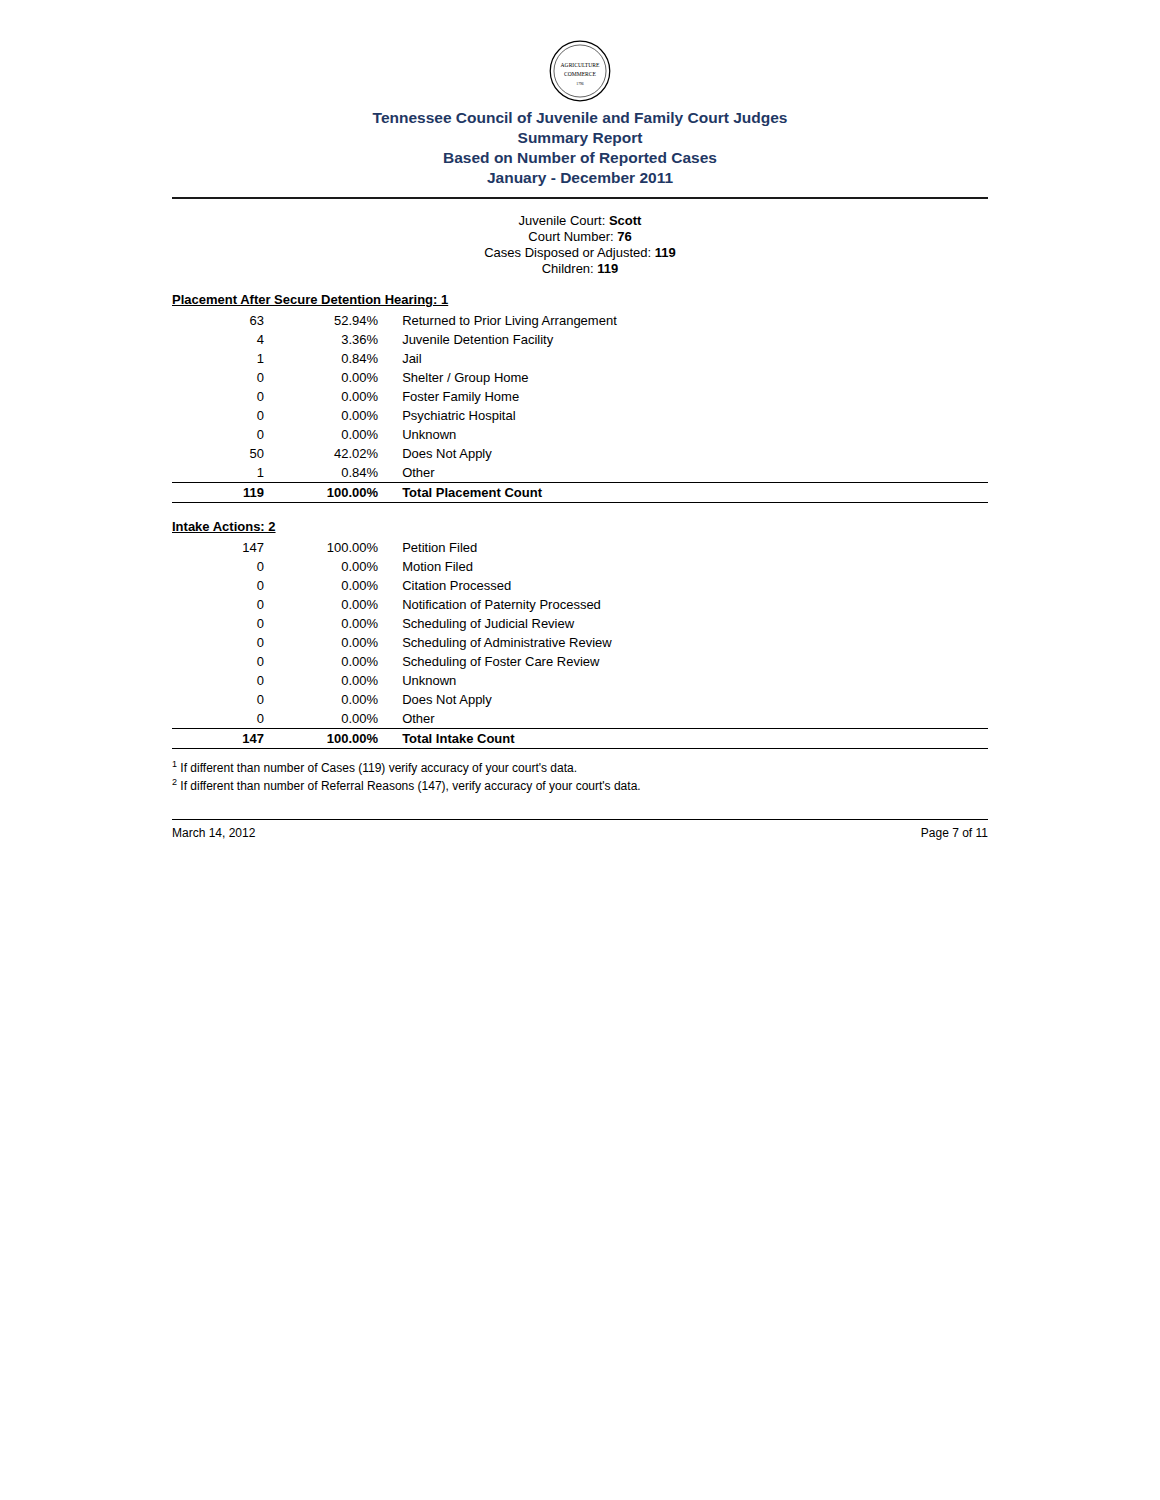Tennessee Council of Juvenile and Family Court Judges
Summary Report
Based on Number of Reported Cases
January - December 2011
Juvenile Court: Scott
Court Number: 76
Cases Disposed or Adjusted: 119
Children: 119
Placement After Secure Detention Hearing: 1
| 63 | 52.94% | Returned to Prior Living Arrangement |
| 4 | 3.36% | Juvenile Detention Facility |
| 1 | 0.84% | Jail |
| 0 | 0.00% | Shelter / Group Home |
| 0 | 0.00% | Foster Family Home |
| 0 | 0.00% | Psychiatric Hospital |
| 0 | 0.00% | Unknown |
| 50 | 42.02% | Does Not Apply |
| 1 | 0.84% | Other |
| 119 | 100.00% | Total Placement Count |
Intake Actions: 2
| 147 | 100.00% | Petition Filed |
| 0 | 0.00% | Motion Filed |
| 0 | 0.00% | Citation Processed |
| 0 | 0.00% | Notification of Paternity Processed |
| 0 | 0.00% | Scheduling of Judicial Review |
| 0 | 0.00% | Scheduling of Administrative Review |
| 0 | 0.00% | Scheduling of Foster Care Review |
| 0 | 0.00% | Unknown |
| 0 | 0.00% | Does Not Apply |
| 0 | 0.00% | Other |
| 147 | 100.00% | Total Intake Count |
1 If different than number of Cases (119) verify accuracy of your court's data.
2 If different than number of Referral Reasons (147), verify accuracy of your court's data.
March 14, 2012 Page 7 of 11